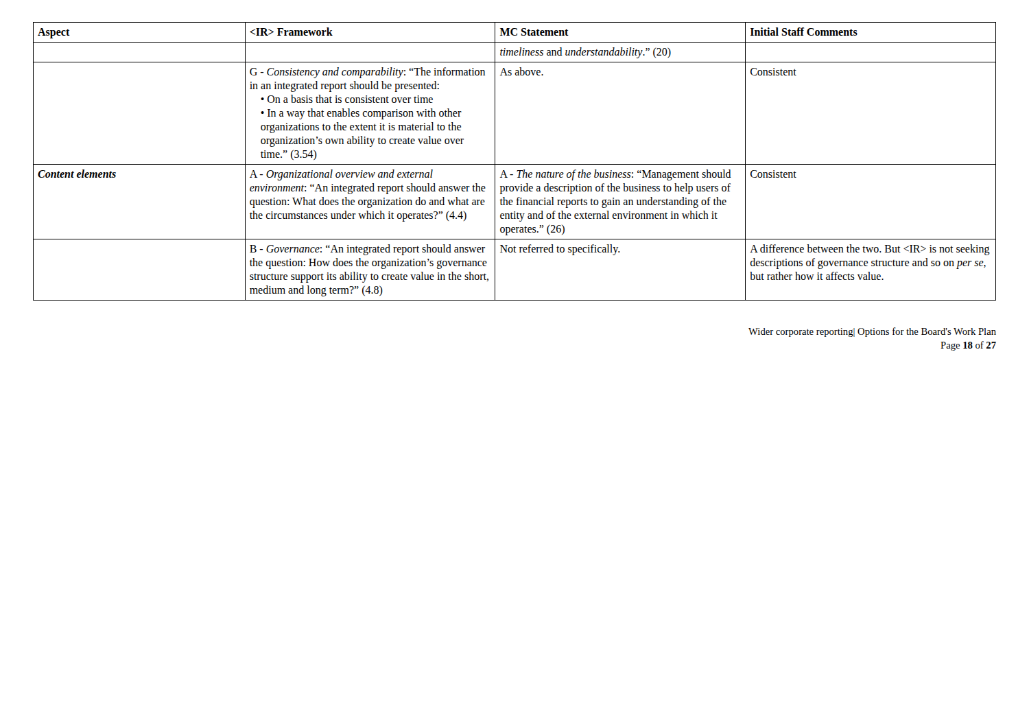| Aspect | <IR> Framework | MC Statement | Initial Staff Comments |
| --- | --- | --- | --- |
| | | timeliness and understandability .” (20) | |
| | G - Consistency and comparability : “The information in an integrated report should be presented: On a basis that is consistent over time In a way that enables comparison with other organizations to the extent it is material to the organization’s own ability to create value over time.” (3.54) | As above. | Consistent |
| Content elements | A - Organizational overview and external environment : “An integrated report should answer the question: What does the organization do and what are the circumstances under which it operates?” (4.4) | A - The nature of the business : “Management should provide a description of the business to help users of the financial reports to gain an understanding of the entity and of the external environment in which it operates.” (26) | Consistent |
| | B - Governance : “An integrated report should answer the question: How does the organization’s governance structure support its ability to create value in the short, medium and long term?” (4.8) | Not referred to specifically. | A difference between the two. But <IR> is not seeking descriptions of governance structure and so on per se , but rather how it affects value. |
Wider corporate reporting| Options for the Board's Work Plan
Page 18 of 27